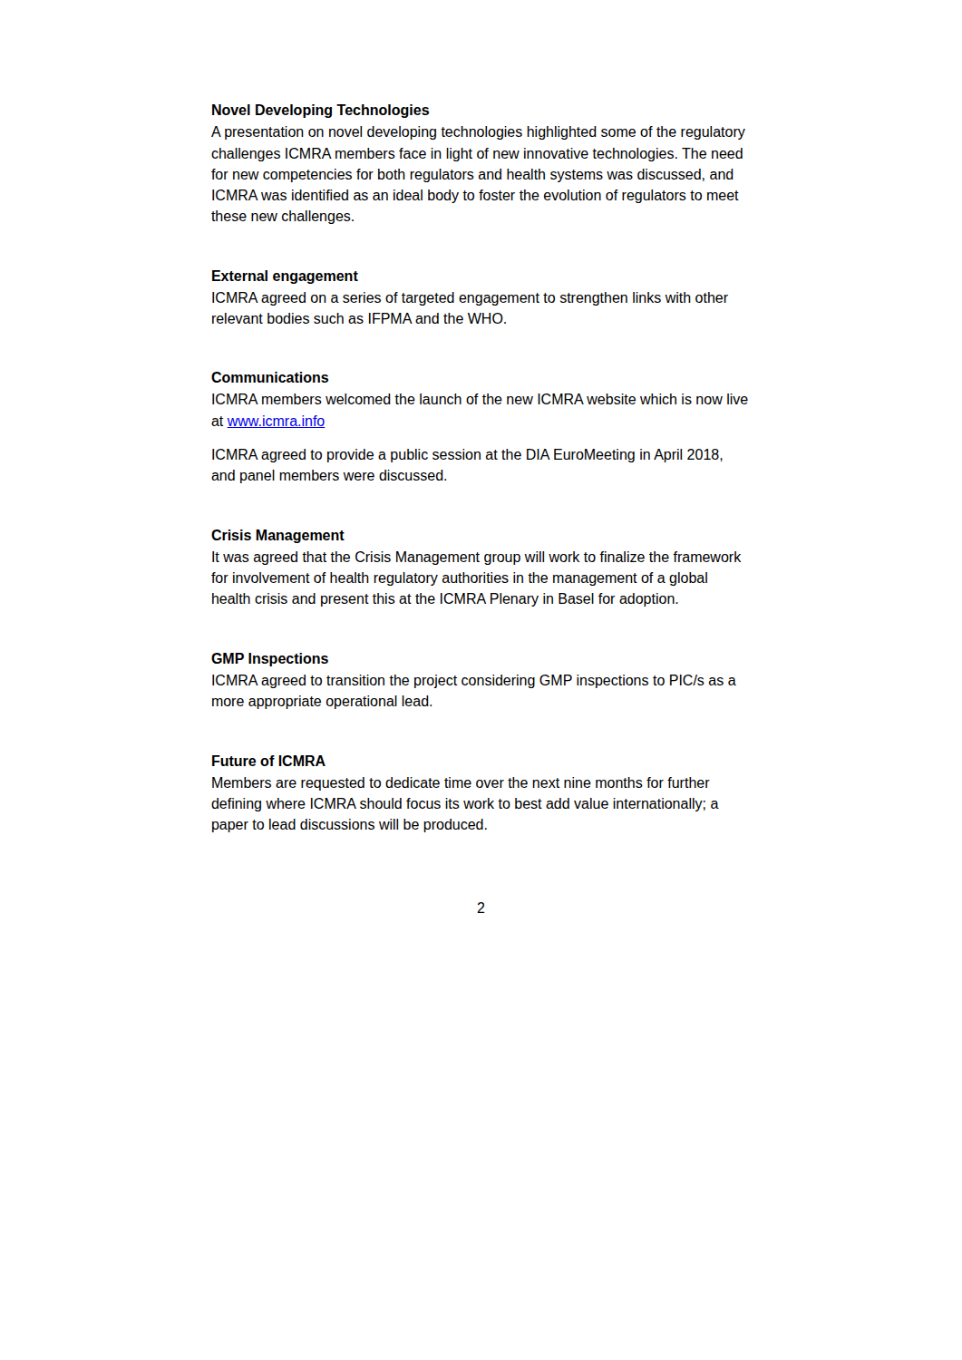Novel Developing Technologies
A presentation on novel developing technologies highlighted some of the regulatory challenges ICMRA members face in light of new innovative technologies. The need for new competencies for both regulators and health systems was discussed, and ICMRA was identified as an ideal body to foster the evolution of regulators to meet these new challenges.
External engagement
ICMRA agreed on a series of targeted engagement to strengthen links with other relevant bodies such as IFPMA and the WHO.
Communications
ICMRA members welcomed the launch of the new ICMRA website which is now live at www.icmra.info
ICMRA agreed to provide a public session at the DIA EuroMeeting in April 2018, and panel members were discussed.
Crisis Management
It was agreed that the Crisis Management group will work to finalize the framework for involvement of health regulatory authorities in the management of a global health crisis and present this at the ICMRA Plenary in Basel for adoption.
GMP Inspections
ICMRA agreed to transition the project considering GMP inspections to PIC/s as a more appropriate operational lead.
Future of ICMRA
Members are requested to dedicate time over the next nine months for further defining where ICMRA should focus its work to best add value internationally; a paper to lead discussions will be produced.
2